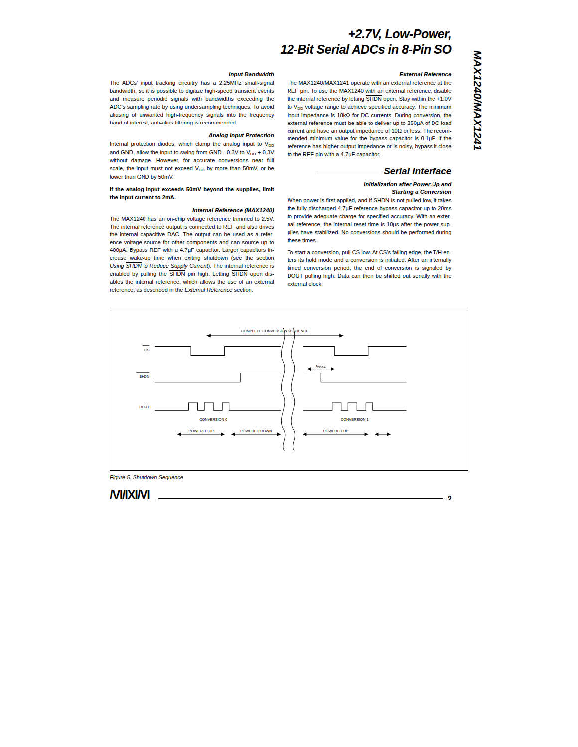+2.7V, Low-Power,
12-Bit Serial ADCs in 8-Pin SO
MAX1240/MAX1241
Input Bandwidth
The ADCs' input tracking circuitry has a 2.25MHz small-signal bandwidth, so it is possible to digitize high-speed transient events and measure periodic signals with bandwidths exceeding the ADC's sampling rate by using undersampling techniques. To avoid aliasing of unwanted high-frequency signals into the frequency band of interest, anti-alias filtering is recommended.
Analog Input Protection
Internal protection diodes, which clamp the analog input to VDD and GND, allow the input to swing from GND - 0.3V to VDD + 0.3V without damage. However, for accurate conversions near full scale, the input must not exceed VDD by more than 50mV, or be lower than GND by 50mV.
If the analog input exceeds 50mV beyond the supplies, limit the input current to 2mA.
Internal Reference (MAX1240)
The MAX1240 has an on-chip voltage reference trimmed to 2.5V. The internal reference output is connected to REF and also drives the internal capacitive DAC. The output can be used as a reference voltage source for other components and can source up to 400µA. Bypass REF with a 4.7µF capacitor. Larger capacitors increase wake-up time when exiting shutdown (see the section Using SHDN to Reduce Supply Current). The internal reference is enabled by pulling the SHDN pin high. Letting SHDN open disables the internal reference, which allows the use of an external reference, as described in the External Reference section.
External Reference
The MAX1240/MAX1241 operate with an external reference at the REF pin. To use the MAX1240 with an external reference, disable the internal reference by letting SHDN open. Stay within the +1.0V to VDD voltage range to achieve specified accuracy. The minimum input impedance is 18kΩ for DC currents. During conversion, the external reference must be able to deliver up to 250µA of DC load current and have an output impedance of 10Ω or less. The recommended minimum value for the bypass capacitor is 0.1µF. If the reference has higher output impedance or is noisy, bypass it close to the REF pin with a 4.7µF capacitor.
Serial Interface
Initialization after Power-Up and
Starting a Conversion
When power is first applied, and if SHDN is not pulled low, it takes the fully discharged 4.7µF reference bypass capacitor up to 20ms to provide adequate charge for specified accuracy. With an external reference, the internal reset time is 10µs after the power supplies have stabilized. No conversions should be performed during these times.
To start a conversion, pull CS low. At CS's falling edge, the T/H enters its hold mode and a conversion is initiated. After an internally timed conversion period, the end of conversion is signaled by DOUT pulling high. Data can then be shifted out serially with the external clock.
COMPLETE CONVERSION SEQUENCE CS SHDN tWAKE DOUT CONVERSION 0 CONVERSION 1 POWERED UP POWERED DOWN POWERED UP
Figure 5. Shutdown Sequence
/VI/IXI/VI
9